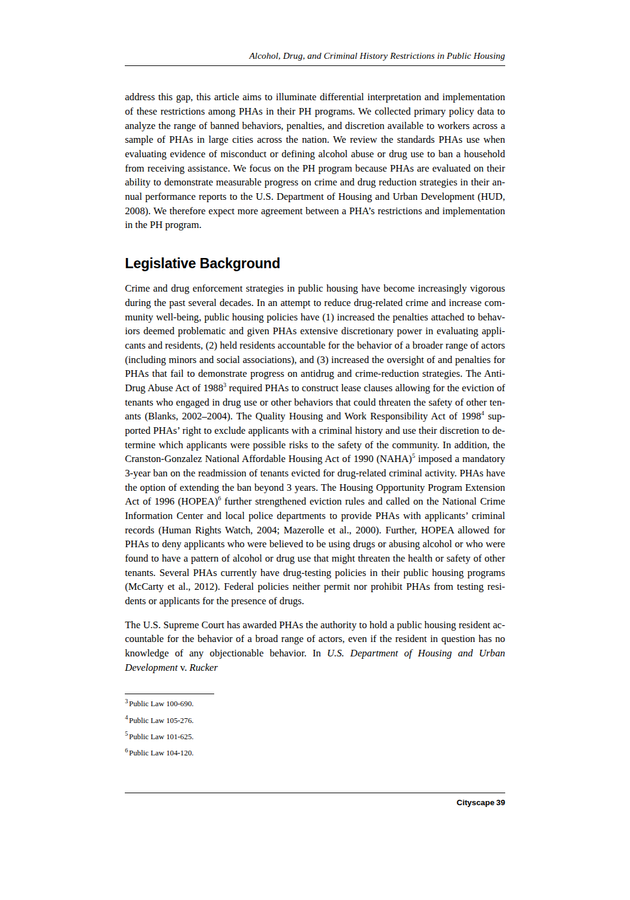Alcohol, Drug, and Criminal History Restrictions in Public Housing
address this gap, this article aims to illuminate differential interpretation and implementation of these restrictions among PHAs in their PH programs. We collected primary policy data to analyze the range of banned behaviors, penalties, and discretion available to workers across a sample of PHAs in large cities across the nation. We review the standards PHAs use when evaluating evidence of misconduct or defining alcohol abuse or drug use to ban a household from receiving assistance. We focus on the PH program because PHAs are evaluated on their ability to demonstrate measurable progress on crime and drug reduction strategies in their annual performance reports to the U.S. Department of Housing and Urban Development (HUD, 2008). We therefore expect more agreement between a PHA’s restrictions and implementation in the PH program.
Legislative Background
Crime and drug enforcement strategies in public housing have become increasingly vigorous during the past several decades. In an attempt to reduce drug-related crime and increase community well-being, public housing policies have (1) increased the penalties attached to behaviors deemed problematic and given PHAs extensive discretionary power in evaluating applicants and residents, (2) held residents accountable for the behavior of a broader range of actors (including minors and social associations), and (3) increased the oversight of and penalties for PHAs that fail to demonstrate progress on antidrug and crime-reduction strategies. The Anti-Drug Abuse Act of 19883 required PHAs to construct lease clauses allowing for the eviction of tenants who engaged in drug use or other behaviors that could threaten the safety of other tenants (Blanks, 2002–2004). The Quality Housing and Work Responsibility Act of 19984 supported PHAs’ right to exclude applicants with a criminal history and use their discretion to determine which applicants were possible risks to the safety of the community. In addition, the Cranston-Gonzalez National Affordable Housing Act of 1990 (NAHA)5 imposed a mandatory 3-year ban on the readmission of tenants evicted for drug-related criminal activity. PHAs have the option of extending the ban beyond 3 years. The Housing Opportunity Program Extension Act of 1996 (HOPEA)6 further strengthened eviction rules and called on the National Crime Information Center and local police departments to provide PHAs with applicants’ criminal records (Human Rights Watch, 2004; Mazerolle et al., 2000). Further, HOPEA allowed for PHAs to deny applicants who were believed to be using drugs or abusing alcohol or who were found to have a pattern of alcohol or drug use that might threaten the health or safety of other tenants. Several PHAs currently have drug-testing policies in their public housing programs (McCarty et al., 2012). Federal policies neither permit nor prohibit PHAs from testing residents or applicants for the presence of drugs.
The U.S. Supreme Court has awarded PHAs the authority to hold a public housing resident accountable for the behavior of a broad range of actors, even if the resident in question has no knowledge of any objectionable behavior. In U.S. Department of Housing and Urban Development v. Rucker
3Public Law 100-690.
4Public Law 105-276.
5Public Law 101-625.
6Public Law 104-120.
Cityscape 39